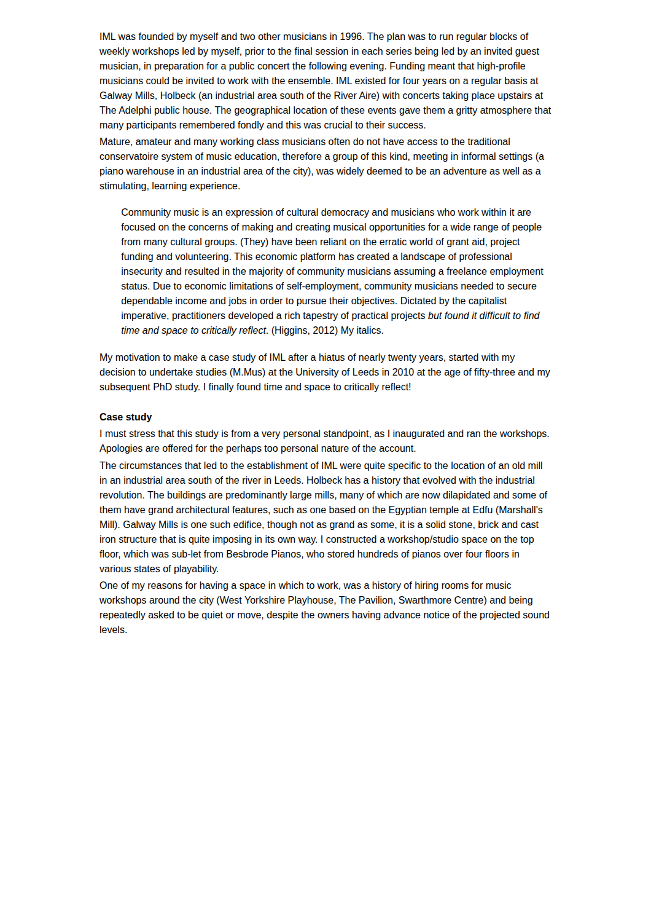IML was founded by myself and two other musicians in 1996. The plan was to run regular blocks of weekly workshops led by myself, prior to the final session in each series being led by an invited guest musician, in preparation for a public concert the following evening. Funding meant that high-profile musicians could be invited to work with the ensemble. IML existed for four years on a regular basis at Galway Mills, Holbeck (an industrial area south of the River Aire) with concerts taking place upstairs at The Adelphi public house. The geographical location of these events gave them a gritty atmosphere that many participants remembered fondly and this was crucial to their success.
Mature, amateur and many working class musicians often do not have access to the traditional conservatoire system of music education, therefore a group of this kind, meeting in informal settings (a piano warehouse in an industrial area of the city), was widely deemed to be an adventure as well as a stimulating, learning experience.
Community music is an expression of cultural democracy and musicians who work within it are focused on the concerns of making and creating musical opportunities for a wide range of people from many cultural groups. (They) have been reliant on the erratic world of grant aid, project funding and volunteering. This economic platform has created a landscape of professional insecurity and resulted in the majority of community musicians assuming a freelance employment status. Due to economic limitations of self-employment, community musicians needed to secure dependable income and jobs in order to pursue their objectives. Dictated by the capitalist imperative, practitioners developed a rich tapestry of practical projects but found it difficult to find time and space to critically reflect. (Higgins, 2012) My italics.
My motivation to make a case study of IML after a hiatus of nearly twenty years, started with my decision to undertake studies (M.Mus) at the University of Leeds in 2010 at the age of fifty-three and my subsequent PhD study. I finally found time and space to critically reflect!
Case study
I must stress that this study is from a very personal standpoint, as I inaugurated and ran the workshops. Apologies are offered for the perhaps too personal nature of the account.
The circumstances that led to the establishment of IML were quite specific to the location of an old mill in an industrial area south of the river in Leeds. Holbeck has a history that evolved with the industrial revolution. The buildings are predominantly large mills, many of which are now dilapidated and some of them have grand architectural features, such as one based on the Egyptian temple at Edfu (Marshall's Mill). Galway Mills is one such edifice, though not as grand as some, it is a solid stone, brick and cast iron structure that is quite imposing in its own way. I constructed a workshop/studio space on the top floor, which was sub-let from Besbrode Pianos, who stored hundreds of pianos over four floors in various states of playability.
One of my reasons for having a space in which to work, was a history of hiring rooms for music workshops around the city (West Yorkshire Playhouse, The Pavilion, Swarthmore Centre) and being repeatedly asked to be quiet or move, despite the owners having advance notice of the projected sound levels.